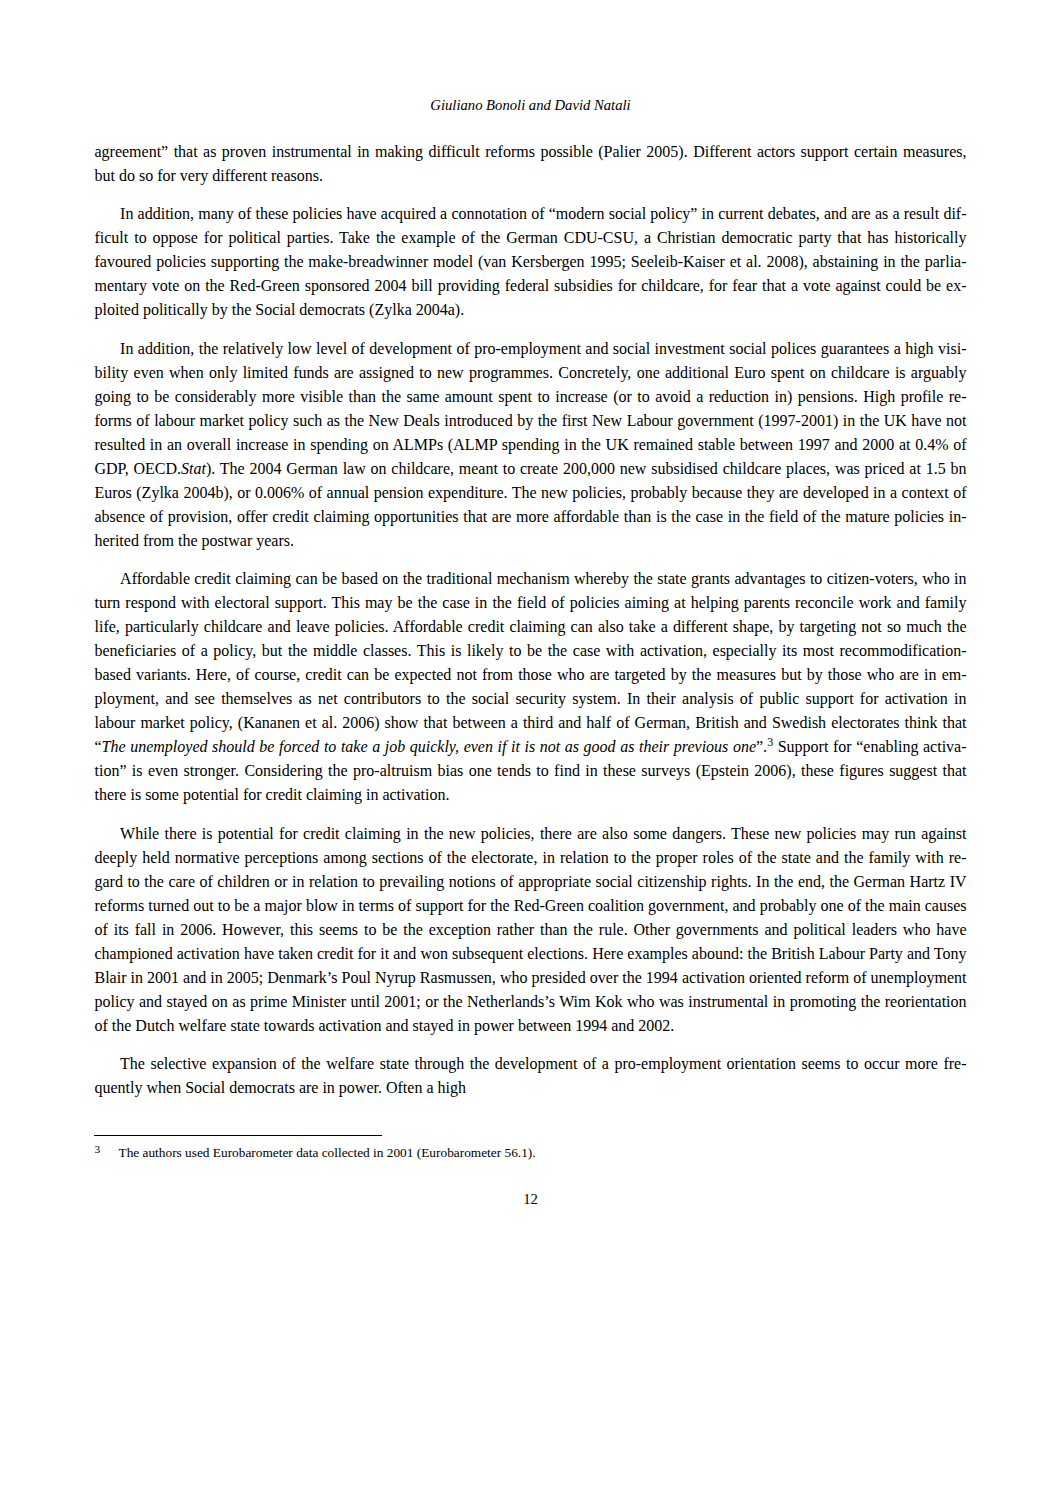Giuliano Bonoli and David Natali
agreement” that as proven instrumental in making difficult reforms possible (Palier 2005). Different actors support certain measures, but do so for very different reasons.
In addition, many of these policies have acquired a connotation of “modern social policy” in current debates, and are as a result difficult to oppose for political parties. Take the example of the German CDU-CSU, a Christian democratic party that has historically favoured policies supporting the make-breadwinner model (van Kersbergen 1995; Seeleib-Kaiser et al. 2008), abstaining in the parliamentary vote on the Red-Green sponsored 2004 bill providing federal subsidies for childcare, for fear that a vote against could be exploited politically by the Social democrats (Zylka 2004a).
In addition, the relatively low level of development of pro-employment and social investment social polices guarantees a high visibility even when only limited funds are assigned to new programmes. Concretely, one additional Euro spent on childcare is arguably going to be considerably more visible than the same amount spent to increase (or to avoid a reduction in) pensions. High profile reforms of labour market policy such as the New Deals introduced by the first New Labour government (1997-2001) in the UK have not resulted in an overall increase in spending on ALMPs (ALMP spending in the UK remained stable between 1997 and 2000 at 0.4% of GDP, OECD.Stat). The 2004 German law on childcare, meant to create 200,000 new subsidised childcare places, was priced at 1.5 bn Euros (Zylka 2004b), or 0.006% of annual pension expenditure. The new policies, probably because they are developed in a context of absence of provision, offer credit claiming opportunities that are more affordable than is the case in the field of the mature policies inherited from the postwar years.
Affordable credit claiming can be based on the traditional mechanism whereby the state grants advantages to citizen-voters, who in turn respond with electoral support. This may be the case in the field of policies aiming at helping parents reconcile work and family life, particularly childcare and leave policies. Affordable credit claiming can also take a different shape, by targeting not so much the beneficiaries of a policy, but the middle classes. This is likely to be the case with activation, especially its most recommodification-based variants. Here, of course, credit can be expected not from those who are targeted by the measures but by those who are in employment, and see themselves as net contributors to the social security system. In their analysis of public support for activation in labour market policy, (Kananen et al. 2006) show that between a third and half of German, British and Swedish electorates think that “The unemployed should be forced to take a job quickly, even if it is not as good as their previous one”.3 Support for “enabling activation” is even stronger. Considering the pro-altruism bias one tends to find in these surveys (Epstein 2006), these figures suggest that there is some potential for credit claiming in activation.
While there is potential for credit claiming in the new policies, there are also some dangers. These new policies may run against deeply held normative perceptions among sections of the electorate, in relation to the proper roles of the state and the family with regard to the care of children or in relation to prevailing notions of appropriate social citizenship rights. In the end, the German Hartz IV reforms turned out to be a major blow in terms of support for the Red-Green coalition government, and probably one of the main causes of its fall in 2006. However, this seems to be the exception rather than the rule. Other governments and political leaders who have championed activation have taken credit for it and won subsequent elections. Here examples abound: the British Labour Party and Tony Blair in 2001 and in 2005; Denmark’s Poul Nyrup Rasmussen, who presided over the 1994 activation oriented reform of unemployment policy and stayed on as prime Minister until 2001; or the Netherlands’s Wim Kok who was instrumental in promoting the reorientation of the Dutch welfare state towards activation and stayed in power between 1994 and 2002.
The selective expansion of the welfare state through the development of a pro-employment orientation seems to occur more frequently when Social democrats are in power. Often a high
3 The authors used Eurobarometer data collected in 2001 (Eurobarometer 56.1).
12